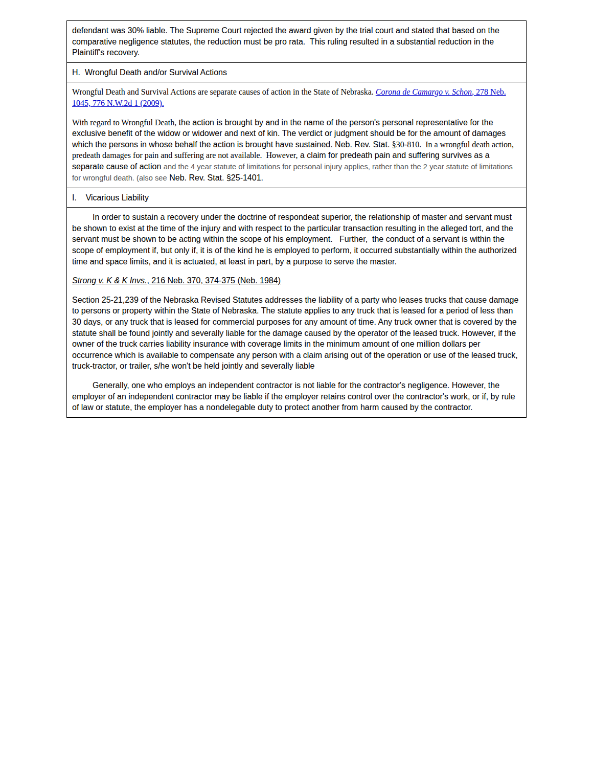| defendant was 30% liable. The Supreme Court rejected the award given by the trial court and stated that based on the comparative negligence statutes, the reduction must be pro rata. This ruling resulted in a substantial reduction in the Plaintiff's recovery. |
| H. Wrongful Death and/or Survival Actions |
| Wrongful Death and Survival Actions are separate causes of action in the State of Nebraska. Corona de Camargo v. Schon , 278 Neb. 1045, 776 N.W.2d 1 (2009). With regard to Wrongful Death, the action is brought by and in the name of the person's personal representative for the exclusive benefit of the widow or widower and next of kin. The verdict or judgment should be for the amount of damages which the persons in whose behalf the action is brought have sustained. Neb. Rev. Stat. §30-810. In a wrongful death action, predeath damages for pain and suffering are not available. However, a claim for predeath pain and suffering survives as a separate cause of action and the 4 year statute of limitations for personal injury applies, rather than the 2 year statute of limitations for wrongful death. (also see Neb. Rev. Stat. §25-1401. |
| I. Vicarious Liability |
| In order to sustain a recovery under the doctrine of respondeat superior, the relationship of master and servant must be shown to exist at the time of the injury and with respect to the particular transaction resulting in the alleged tort, and the servant must be shown to be acting within the scope of his employment. Further, the conduct of a servant is within the scope of employment if, but only if, it is of the kind he is employed to perform, it occurred substantially within the authorized time and space limits, and it is actuated, at least in part, by a purpose to serve the master. Strong v. K & K Invs. , 216 Neb. 370, 374-375 (Neb. 1984) Section 25-21,239 of the Nebraska Revised Statutes addresses the liability of a party who leases trucks that cause damage to persons or property within the State of Nebraska. The statute applies to any truck that is leased for a period of less than 30 days, or any truck that is leased for commercial purposes for any amount of time. Any truck owner that is covered by the statute shall be found jointly and severally liable for the damage caused by the operator of the leased truck. However, if the owner of the truck carries liability insurance with coverage limits in the minimum amount of one million dollars per occurrence which is available to compensate any person with a claim arising out of the operation or use of the leased truck, truck-tractor, or trailer, s/he won't be held jointly and severally liable Generally, one who employs an independent contractor is not liable for the contractor's negligence. However, the employer of an independent contractor may be liable if the employer retains control over the contractor's work, or if, by rule of law or statute, the employer has a nondelegable duty to protect another from harm caused by the contractor. |